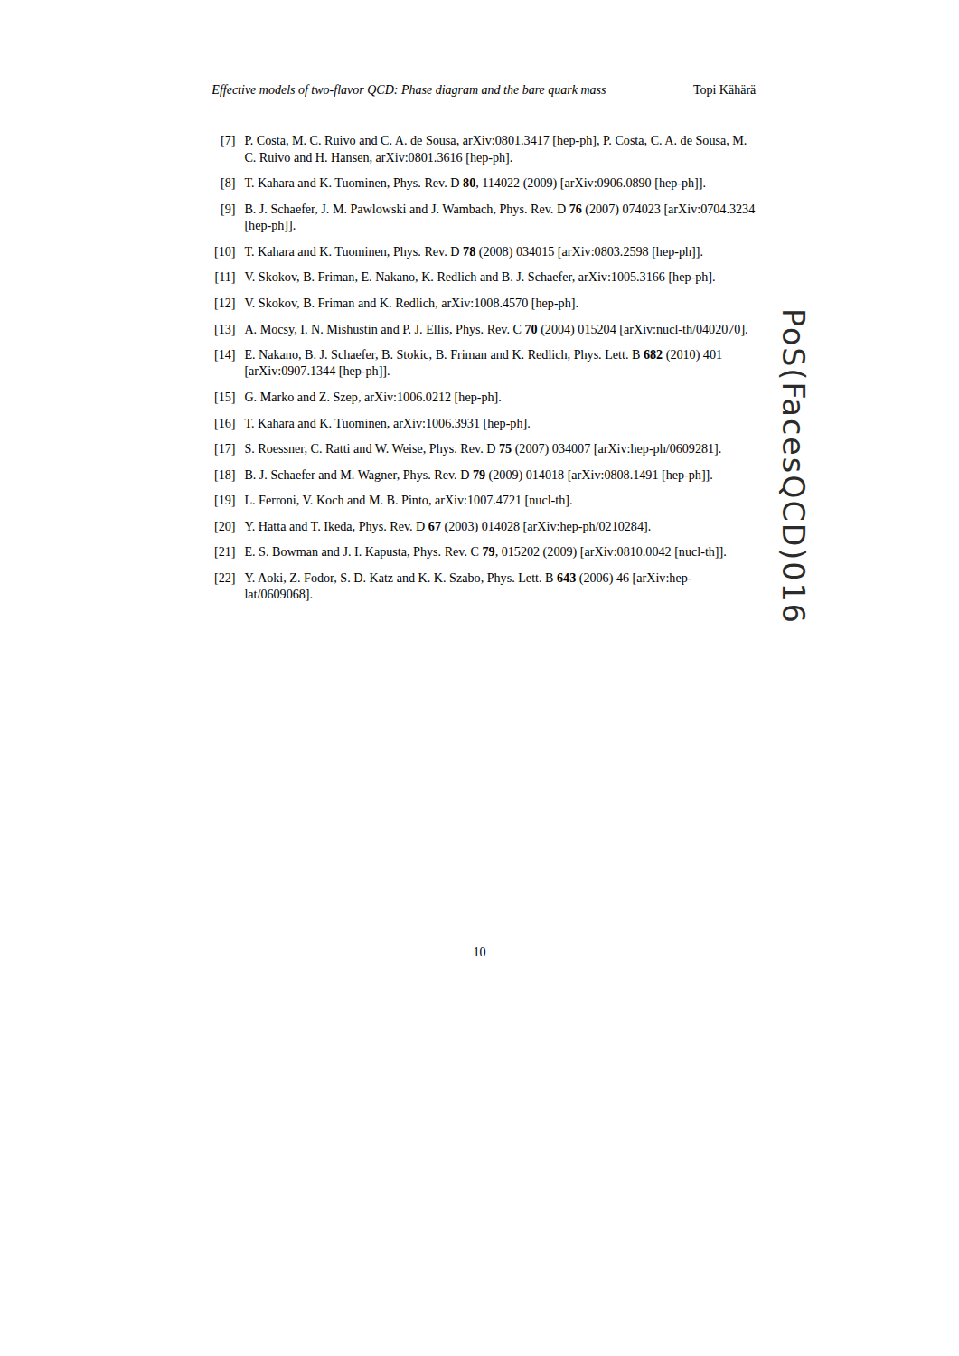Effective models of two-flavor QCD: Phase diagram and the bare quark mass Topi Kähärä
[7] P. Costa, M. C. Ruivo and C. A. de Sousa, arXiv:0801.3417 [hep-ph], P. Costa, C. A. de Sousa, M. C. Ruivo and H. Hansen, arXiv:0801.3616 [hep-ph].
[8] T. Kahara and K. Tuominen, Phys. Rev. D 80, 114022 (2009) [arXiv:0906.0890 [hep-ph]].
[9] B. J. Schaefer, J. M. Pawlowski and J. Wambach, Phys. Rev. D 76 (2007) 074023 [arXiv:0704.3234 [hep-ph]].
[10] T. Kahara and K. Tuominen, Phys. Rev. D 78 (2008) 034015 [arXiv:0803.2598 [hep-ph]].
[11] V. Skokov, B. Friman, E. Nakano, K. Redlich and B. J. Schaefer, arXiv:1005.3166 [hep-ph].
[12] V. Skokov, B. Friman and K. Redlich, arXiv:1008.4570 [hep-ph].
[13] A. Mocsy, I. N. Mishustin and P. J. Ellis, Phys. Rev. C 70 (2004) 015204 [arXiv:nucl-th/0402070].
[14] E. Nakano, B. J. Schaefer, B. Stokic, B. Friman and K. Redlich, Phys. Lett. B 682 (2010) 401 [arXiv:0907.1344 [hep-ph]].
[15] G. Marko and Z. Szep, arXiv:1006.0212 [hep-ph].
[16] T. Kahara and K. Tuominen, arXiv:1006.3931 [hep-ph].
[17] S. Roessner, C. Ratti and W. Weise, Phys. Rev. D 75 (2007) 034007 [arXiv:hep-ph/0609281].
[18] B. J. Schaefer and M. Wagner, Phys. Rev. D 79 (2009) 014018 [arXiv:0808.1491 [hep-ph]].
[19] L. Ferroni, V. Koch and M. B. Pinto, arXiv:1007.4721 [nucl-th].
[20] Y. Hatta and T. Ikeda, Phys. Rev. D 67 (2003) 014028 [arXiv:hep-ph/0210284].
[21] E. S. Bowman and J. I. Kapusta, Phys. Rev. C 79, 015202 (2009) [arXiv:0810.0042 [nucl-th]].
[22] Y. Aoki, Z. Fodor, S. D. Katz and K. K. Szabo, Phys. Lett. B 643 (2006) 46 [arXiv:hep-lat/0609068].
PoS(FacesQCD)016
10